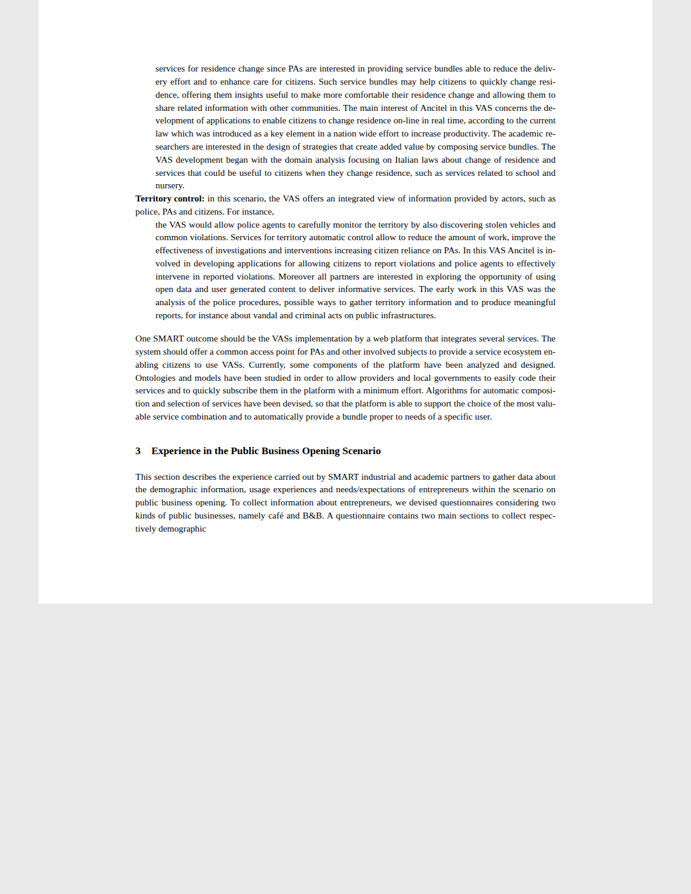services for residence change since PAs are interested in providing service bundles able to reduce the delivery effort and to enhance care for citizens. Such service bundles may help citizens to quickly change residence, offering them insights useful to make more comfortable their residence change and allowing them to share related information with other communities. The main interest of Ancitel in this VAS concerns the development of applications to enable citizens to change residence on-line in real time, according to the current law which was introduced as a key element in a nation wide effort to increase productivity. The academic researchers are interested in the design of strategies that create added value by composing service bundles. The VAS development began with the domain analysis focusing on Italian laws about change of residence and services that could be useful to citizens when they change residence, such as services related to school and nursery.
Territory control:
in this scenario, the VAS offers an integrated view of information provided by actors, such as police, PAs and citizens. For instance,
the VAS would allow police agents to carefully monitor the territory by also discovering stolen vehicles and common violations. Services for territory automatic control allow to reduce the amount of work, improve the effectiveness of investigations and interventions increasing citizen reliance on PAs. In this VAS Ancitel is involved in developing applications for allowing citizens to report violations and police agents to effectively intervene in reported violations. Moreover all partners are interested in exploring the opportunity of using open data and user generated content to deliver informative services. The early work in this VAS was the analysis of the police procedures, possible ways to gather territory information and to produce meaningful reports, for instance about vandal and criminal acts on public infrastructures.
One SMART outcome should be the VASs implementation by a web platform that integrates several services. The system should offer a common access point for PAs and other involved subjects to provide a service ecosystem enabling citizens to use VASs. Currently, some components of the platform have been analyzed and designed. Ontologies and models have been studied in order to allow providers and local governments to easily code their services and to quickly subscribe them in the platform with a minimum effort. Algorithms for automatic composition and selection of services have been devised, so that the platform is able to support the choice of the most valuable service combination and to automatically provide a bundle proper to needs of a specific user.
3 Experience in the Public Business Opening Scenario
This section describes the experience carried out by SMART industrial and academic partners to gather data about the demographic information, usage experiences and needs/expectations of entrepreneurs within the scenario on public business opening. To collect information about entrepreneurs, we devised questionnaires considering two kinds of public businesses, namely café and B&B. A questionnaire contains two main sections to collect respectively demographic